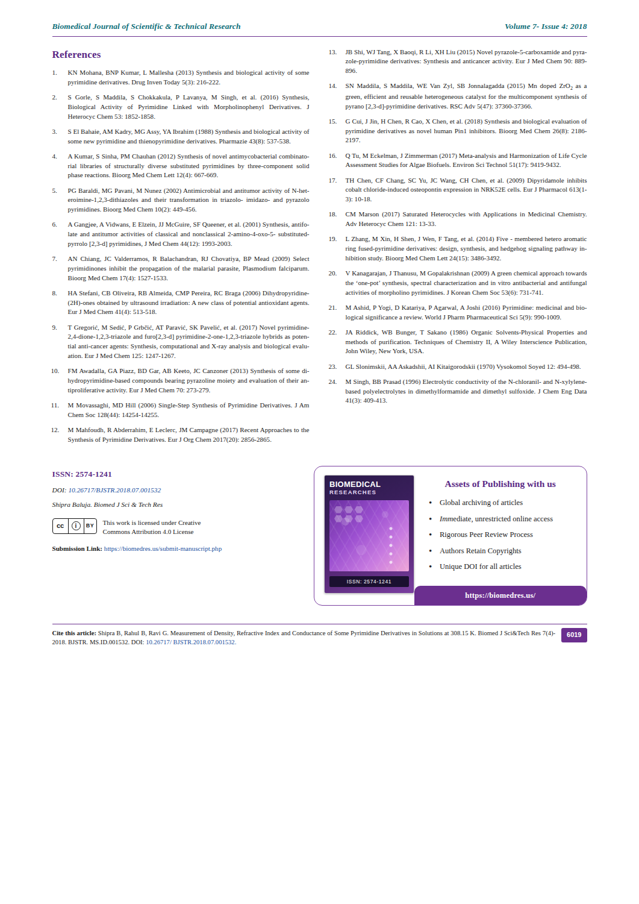Biomedical Journal of Scientific & Technical Research
Volume 7- Issue 4: 2018
References
KN Mohana, BNP Kumar, L Mallesha (2013) Synthesis and biological activity of some pyrimidine derivatives. Drug Inven Today 5(3): 216-222.
S Gorle, S Maddila, S Chokkakula, P Lavanya, M Singh, et al. (2016) Synthesis, Biological Activity of Pyrimidine Linked with Morpholinophenyl Derivatives. J Heterocyc Chem 53: 1852-1858.
S El Bahaie, AM Kadry, MG Assy, YA Ibrahim (1988) Synthesis and biological activity of some new pyrimidine and thienopyrimidine derivatives. Pharmazie 43(8): 537-538.
A Kumar, S Sinha, PM Chauhan (2012) Synthesis of novel antimycobacterial combinatorial libraries of structurally diverse substituted pyrimidines by three-component solid phase reactions. Bioorg Med Chem Lett 12(4): 667-669.
PG Baraldi, MG Pavani, M Nunez (2002) Antimicrobial and antitumor activity of N-heteroimine-1,2,3-dithiazoles and their transformation in triazolo- imidazo- and pyrazolo pyrimidines. Bioorg Med Chem 10(2): 449-456.
A Gangjee, A Vidwans, E Elzein, JJ McGuire, SF Queener, et al. (2001) Synthesis, antifolate and antitumor activities of classical and nonclassical 2-amino-4-oxo-5- substituted-pyrrolo [2,3-d] pyrimidines, J Med Chem 44(12): 1993-2003.
AN Chiang, JC Valderramos, R Balachandran, RJ Chovatiya, BP Mead (2009) Select pyrimidinones inhibit the propagation of the malarial parasite, Plasmodium falciparum. Bioorg Med Chem 17(4): 1527-1533.
HA Stefani, CB Oliveira, RB Almeida, CMP Pereira, RC Braga (2006) Dihydropyridine-(2H)-ones obtained by ultrasound irradiation: A new class of potential antioxidant agents. Eur J Med Chem 41(4): 513-518.
T Gregorić, M Sedić, P Grbčić, AT Paravić, SK Pavelić, et al. (2017) Novel pyrimidine-2,4-dione-1,2,3-triazole and furo[2,3-d] pyrimidine-2-one-1,2,3-triazole hybrids as potential anti-cancer agents: Synthesis, computational and X-ray analysis and biological evaluation. Eur J Med Chem 125: 1247-1267.
FM Awadalla, GA Piazz, BD Gar, AB Keeto, JC Canzoner (2013) Synthesis of some dihydropyrimidine-based compounds bearing pyrazoline moiety and evaluation of their antiproliferative activity. Eur J Med Chem 70: 273-279.
M Movassaghi, MD Hill (2006) Single-Step Synthesis of Pyrimidine Derivatives. J Am Chem Soc 128(44): 14254-14255.
M Mahfoudh, R Abderrahim, E Leclerc, JM Campagne (2017) Recent Approaches to the Synthesis of Pyrimidine Derivatives. Eur J Org Chem 2017(20): 2856-2865.
JB Shi, WJ Tang, X Baoqi, R Li, XH Liu (2015) Novel pyrazole-5-carboxamide and pyrazole-pyrimidine derivatives: Synthesis and anticancer activity. Eur J Med Chem 90: 889-896.
SN Maddila, S Maddila, WE Van Zyl, SB Jonnalagadda (2015) Mn doped ZrO2 as a green, efficient and reusable heterogeneous catalyst for the multicomponent synthesis of pyrano [2,3-d]-pyrimidine derivatives. RSC Adv 5(47): 37360-37366.
G Cui, J Jin, H Chen, R Cao, X Chen, et al. (2018) Synthesis and biological evaluation of pyrimidine derivatives as novel human Pin1 inhibitors. Bioorg Med Chem 26(8): 2186-2197.
Q Tu, M Eckelman, J Zimmerman (2017) Meta-analysis and Harmonization of Life Cycle Assessment Studies for Algae Biofuels. Environ Sci Technol 51(17): 9419-9432.
TH Chen, CF Chang, SC Yu, JC Wang, CH Chen, et al. (2009) Dipyridamole inhibits cobalt chloride-induced osteopontin expression in NRK52E cells. Eur J Pharmacol 613(1-3): 10-18.
CM Marson (2017) Saturated Heterocycles with Applications in Medicinal Chemistry. Adv Heterocyc Chem 121: 13-33.
L Zhang, M Xin, H Shen, J Wen, F Tang, et al. (2014) Five - membered hetero aromatic ring fused-pyrimidine derivatives: design, synthesis, and hedgehog signaling pathway inhibition study. Bioorg Med Chem Lett 24(15): 3486-3492.
V Kanagarajan, J Thanusu, M Gopalakrishnan (2009) A green chemical approach towards the ‘one-pot’ synthesis, spectral characterization and in vitro antibacterial and antifungal activities of morpholino pyrimidines. J Korean Chem Soc 53(6): 731-741.
M Ashid, P Yogi, D Katariya, P Agarwal, A Joshi (2016) Pyrimidine: medicinal and biological significance a review. World J Pharm Pharmaceutical Sci 5(9): 990-1009.
JA Riddick, WB Bunger, T Sakano (1986) Organic Solvents-Physical Properties and methods of purification. Techniques of Chemistry II, A Wiley Interscience Publication, John Wiley, New York, USA.
GL Slonimskii, AA Askadshii, AI Kitaigorodskii (1970) Vysokomol Soyed 12: 494-498.
M Singh, BB Prasad (1996) Electrolytic conductivity of the N-chloranil- and N-xylylene- based polyelectrolytes in dimethylformamide and dimethyl sulfoxide. J Chem Eng Data 41(3): 409-413.
ISSN: 2574-1241
DOI: 10.26717/BJSTR.2018.07.001532
Shipra Baluja. Biomed J Sci & Tech Res
cc
i
BY
This work is licensed under Creative
Commons Attribution 4.0 License
Submission Link: https://biomedres.us/submit-manuscript.php
BIOMEDICALRESEARCHES
ISSN: 2574-1241
Assets of Publishing with us
Global archiving of articles
Immediate, unrestricted online access
Rigorous Peer Review Process
Authors Retain Copyrights
Unique DOI for all articles
https://biomedres.us/
Cite this article: Shipra B, Rahul B, Ravi G. Measurement of Density, Refractive Index and Conductance of Some Pyrimidine Derivatives in Solutions at 308.15 K. Biomed J Sci&Tech Res 7(4)- 2018. BJSTR. MS.ID.001532. DOI: 10.26717/ BJSTR.2018.07.001532.
6019